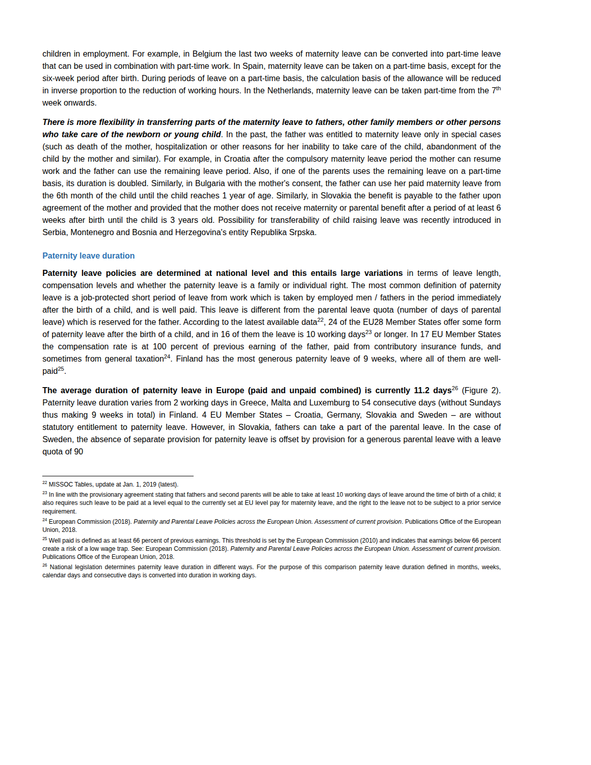children in employment. For example, in Belgium the last two weeks of maternity leave can be converted into part-time leave that can be used in combination with part-time work. In Spain, maternity leave can be taken on a part-time basis, except for the six-week period after birth. During periods of leave on a part-time basis, the calculation basis of the allowance will be reduced in inverse proportion to the reduction of working hours. In the Netherlands, maternity leave can be taken part-time from the 7th week onwards.
There is more flexibility in transferring parts of the maternity leave to fathers, other family members or other persons who take care of the newborn or young child. In the past, the father was entitled to maternity leave only in special cases (such as death of the mother, hospitalization or other reasons for her inability to take care of the child, abandonment of the child by the mother and similar). For example, in Croatia after the compulsory maternity leave period the mother can resume work and the father can use the remaining leave period. Also, if one of the parents uses the remaining leave on a part-time basis, its duration is doubled. Similarly, in Bulgaria with the mother's consent, the father can use her paid maternity leave from the 6th month of the child until the child reaches 1 year of age. Similarly, in Slovakia the benefit is payable to the father upon agreement of the mother and provided that the mother does not receive maternity or parental benefit after a period of at least 6 weeks after birth until the child is 3 years old. Possibility for transferability of child raising leave was recently introduced in Serbia, Montenegro and Bosnia and Herzegovina's entity Republika Srpska.
Paternity leave duration
Paternity leave policies are determined at national level and this entails large variations in terms of leave length, compensation levels and whether the paternity leave is a family or individual right. The most common definition of paternity leave is a job-protected short period of leave from work which is taken by employed men / fathers in the period immediately after the birth of a child, and is well paid. This leave is different from the parental leave quota (number of days of parental leave) which is reserved for the father. According to the latest available data22, 24 of the EU28 Member States offer some form of paternity leave after the birth of a child, and in 16 of them the leave is 10 working days23 or longer. In 17 EU Member States the compensation rate is at 100 percent of previous earning of the father, paid from contributory insurance funds, and sometimes from general taxation24. Finland has the most generous paternity leave of 9 weeks, where all of them are well-paid25.
The average duration of paternity leave in Europe (paid and unpaid combined) is currently 11.2 days26 (Figure 2). Paternity leave duration varies from 2 working days in Greece, Malta and Luxemburg to 54 consecutive days (without Sundays thus making 9 weeks in total) in Finland. 4 EU Member States – Croatia, Germany, Slovakia and Sweden – are without statutory entitlement to paternity leave. However, in Slovakia, fathers can take a part of the parental leave. In the case of Sweden, the absence of separate provision for paternity leave is offset by provision for a generous parental leave with a leave quota of 90
22 MISSOC Tables, update at Jan. 1, 2019 (latest).
23 In line with the provisionary agreement stating that fathers and second parents will be able to take at least 10 working days of leave around the time of birth of a child; it also requires such leave to be paid at a level equal to the currently set at EU level pay for maternity leave, and the right to the leave not to be subject to a prior service requirement.
24 European Commission (2018). Paternity and Parental Leave Policies across the European Union. Assessment of current provision. Publications Office of the European Union, 2018.
25 Well paid is defined as at least 66 percent of previous earnings. This threshold is set by the European Commission (2010) and indicates that earnings below 66 percent create a risk of a low wage trap. See: European Commission (2018). Paternity and Parental Leave Policies across the European Union. Assessment of current provision. Publications Office of the European Union, 2018.
26 National legislation determines paternity leave duration in different ways. For the purpose of this comparison paternity leave duration defined in months, weeks, calendar days and consecutive days is converted into duration in working days.